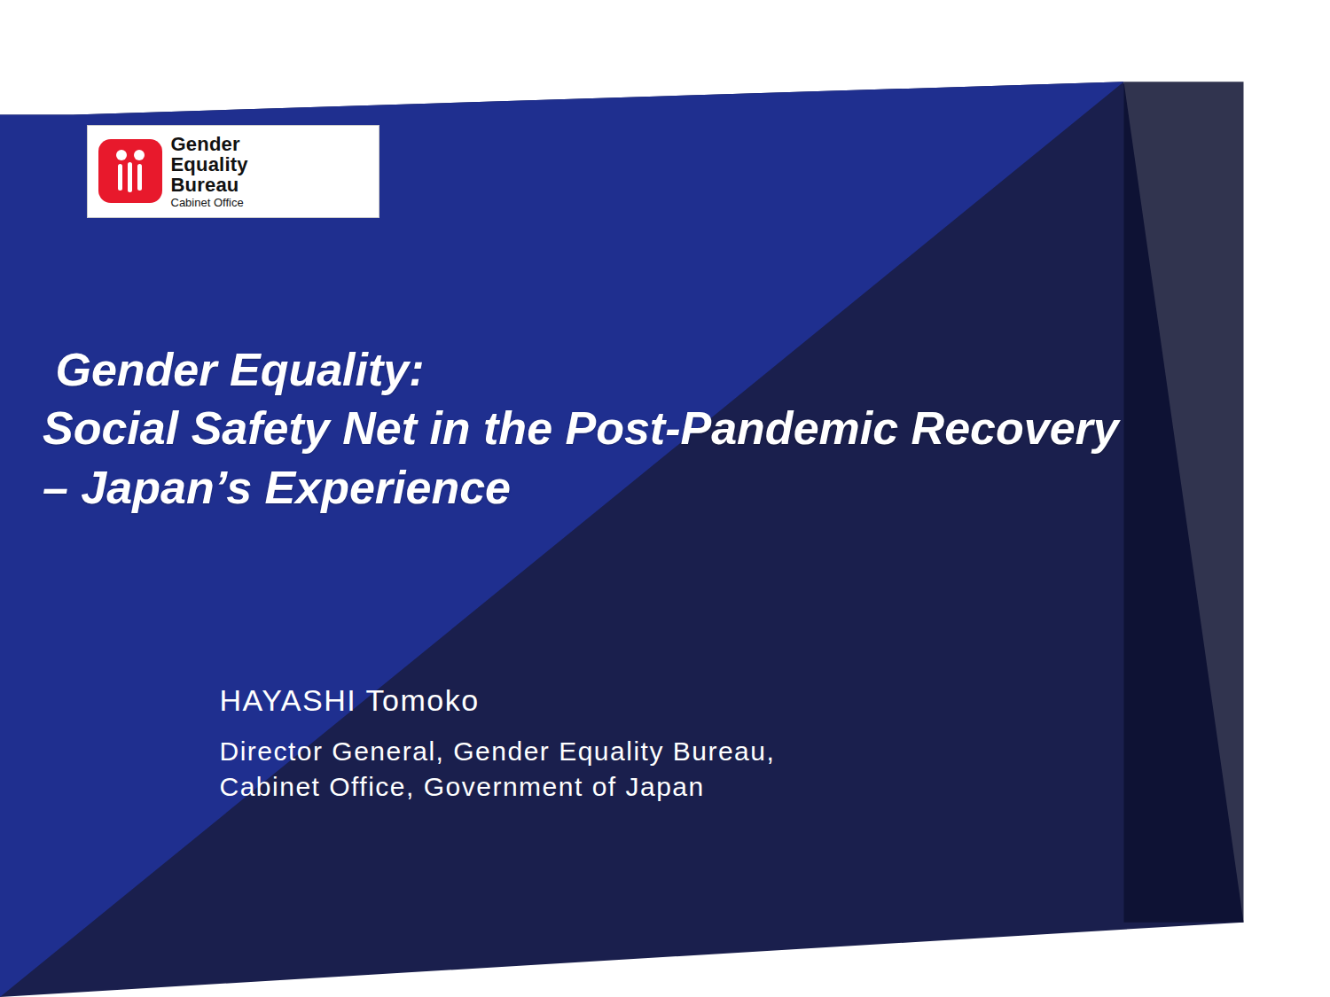Gender
Equality
Bureau
Cabinet Office
Gender Equality:
Social Safety Net in the Post-Pandemic Recovery
– Japan’s Experience
HAYASHI Tomoko
Director General, Gender Equality Bureau,
Cabinet Office, Government of Japan